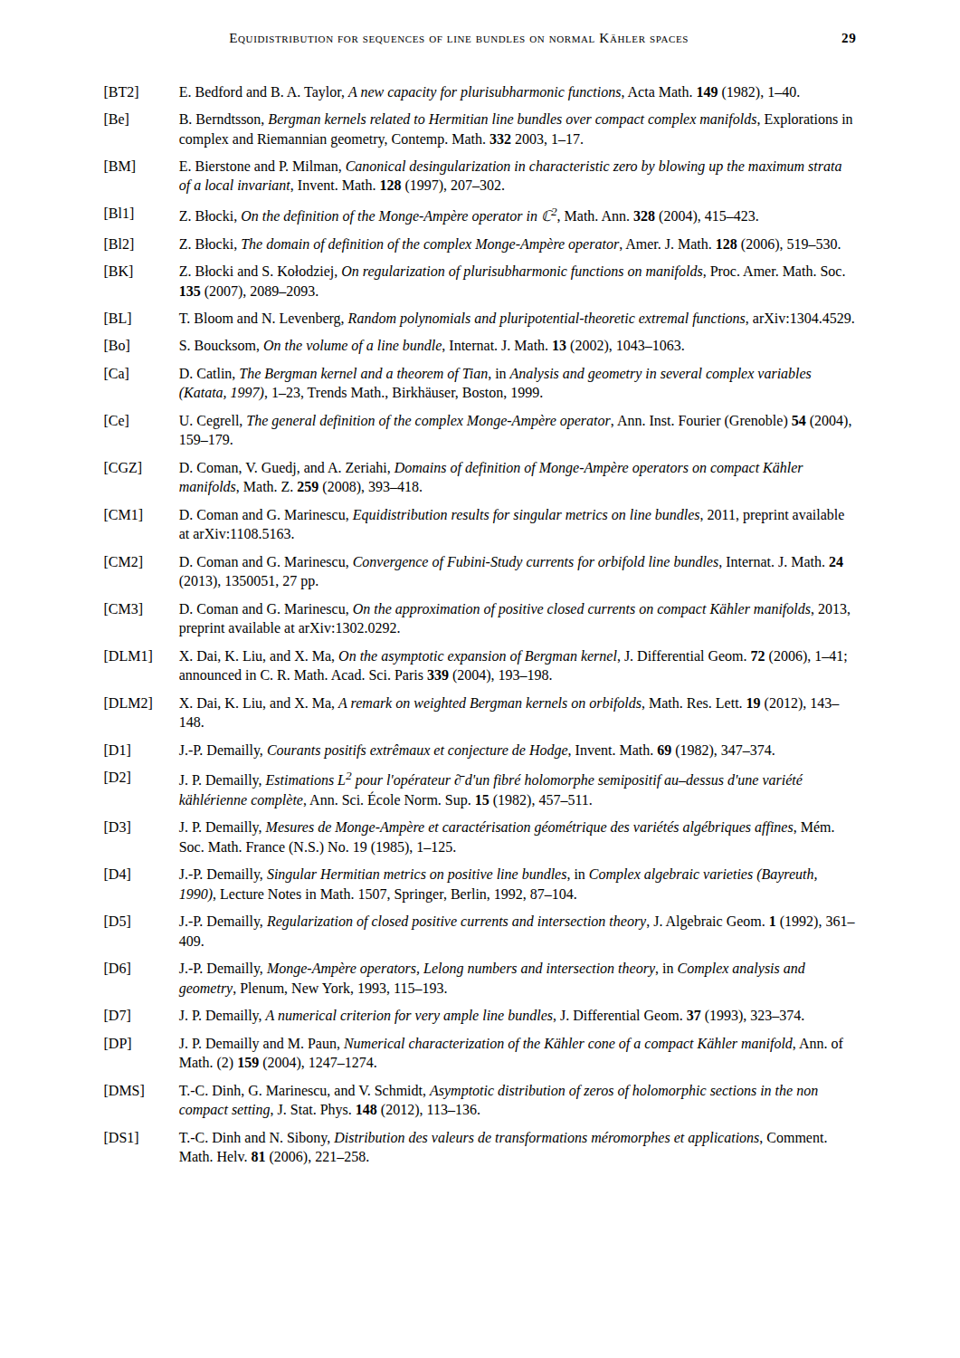Equidistribution for sequences of line bundles on normal Kähler spaces 29
[BT2]
E. Bedford and B. A. Taylor, A new capacity for plurisubharmonic functions, Acta Math. 149 (1982), 1–40.
[Be]
B. Berndtsson, Bergman kernels related to Hermitian line bundles over compact complex manifolds, Explorations in complex and Riemannian geometry, Contemp. Math. 332 2003, 1–17.
[BM]
E. Bierstone and P. Milman, Canonical desingularization in characteristic zero by blowing up the maximum strata of a local invariant, Invent. Math. 128 (1997), 207–302.
[Bl1]
Z. Błocki, On the definition of the Monge-Ampère operator in ℂ2, Math. Ann. 328 (2004), 415–423.
[Bl2]
Z. Błocki, The domain of definition of the complex Monge-Ampère operator, Amer. J. Math. 128 (2006), 519–530.
[BK]
Z. Błocki and S. Kołodziej, On regularization of plurisubharmonic functions on manifolds, Proc. Amer. Math. Soc. 135 (2007), 2089–2093.
[BL]
T. Bloom and N. Levenberg, Random polynomials and pluripotential-theoretic extremal functions, arXiv:1304.4529.
[Bo]
S. Boucksom, On the volume of a line bundle, Internat. J. Math. 13 (2002), 1043–1063.
[Ca]
D. Catlin, The Bergman kernel and a theorem of Tian, in Analysis and geometry in several complex variables (Katata, 1997), 1–23, Trends Math., Birkhäuser, Boston, 1999.
[Ce]
U. Cegrell, The general definition of the complex Monge-Ampère operator, Ann. Inst. Fourier (Grenoble) 54 (2004), 159–179.
[CGZ]
D. Coman, V. Guedj, and A. Zeriahi, Domains of definition of Monge-Ampère operators on compact Kähler manifolds, Math. Z. 259 (2008), 393–418.
[CM1]
D. Coman and G. Marinescu, Equidistribution results for singular metrics on line bundles, 2011, preprint available at arXiv:1108.5163.
[CM2]
D. Coman and G. Marinescu, Convergence of Fubini-Study currents for orbifold line bundles, Internat. J. Math. 24 (2013), 1350051, 27 pp.
[CM3]
D. Coman and G. Marinescu, On the approximation of positive closed currents on compact Kähler manifolds, 2013, preprint available at arXiv:1302.0292.
[DLM1]
X. Dai, K. Liu, and X. Ma, On the asymptotic expansion of Bergman kernel, J. Differential Geom. 72 (2006), 1–41; announced in C. R. Math. Acad. Sci. Paris 339 (2004), 193–198.
[DLM2]
X. Dai, K. Liu, and X. Ma, A remark on weighted Bergman kernels on orbifolds, Math. Res. Lett. 19 (2012), 143–148.
[D1]
J.-P. Demailly, Courants positifs extrêmaux et conjecture de Hodge, Invent. Math. 69 (1982), 347–374.
[D2]
J. P. Demailly, Estimations L2 pour l'opérateur ∂̄ d'un fibré holomorphe semipositif au–dessus d'une variété kählérienne complète, Ann. Sci. École Norm. Sup. 15 (1982), 457–511.
[D3]
J. P. Demailly, Mesures de Monge-Ampère et caractérisation géométrique des variétés algébriques affines, Mém. Soc. Math. France (N.S.) No. 19 (1985), 1–125.
[D4]
J.-P. Demailly, Singular Hermitian metrics on positive line bundles, in Complex algebraic varieties (Bayreuth, 1990), Lecture Notes in Math. 1507, Springer, Berlin, 1992, 87–104.
[D5]
J.-P. Demailly, Regularization of closed positive currents and intersection theory, J. Algebraic Geom. 1 (1992), 361–409.
[D6]
J.-P. Demailly, Monge-Ampère operators, Lelong numbers and intersection theory, in Complex analysis and geometry, Plenum, New York, 1993, 115–193.
[D7]
J. P. Demailly, A numerical criterion for very ample line bundles, J. Differential Geom. 37 (1993), 323–374.
[DP]
J. P. Demailly and M. Paun, Numerical characterization of the Kähler cone of a compact Kähler manifold, Ann. of Math. (2) 159 (2004), 1247–1274.
[DMS]
T.-C. Dinh, G. Marinescu, and V. Schmidt, Asymptotic distribution of zeros of holomorphic sections in the non compact setting, J. Stat. Phys. 148 (2012), 113–136.
[DS1]
T.-C. Dinh and N. Sibony, Distribution des valeurs de transformations méromorphes et applications, Comment. Math. Helv. 81 (2006), 221–258.